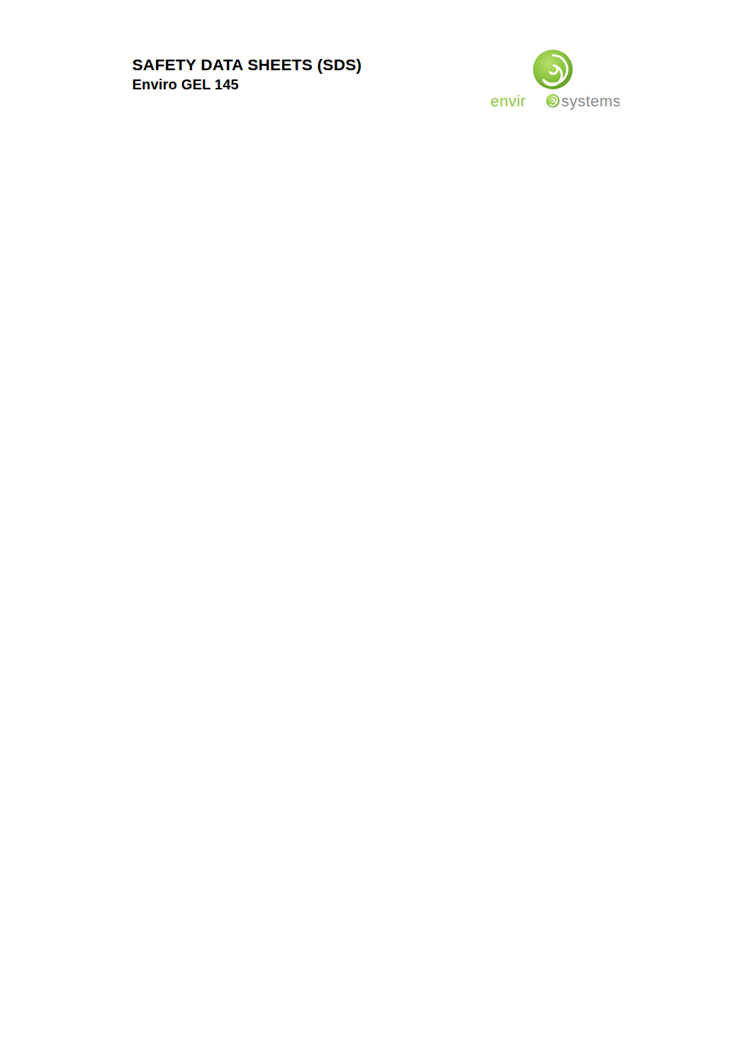SAFETY DATA SHEETS (SDS)
Enviro GEL 145
envirosystems envir systems